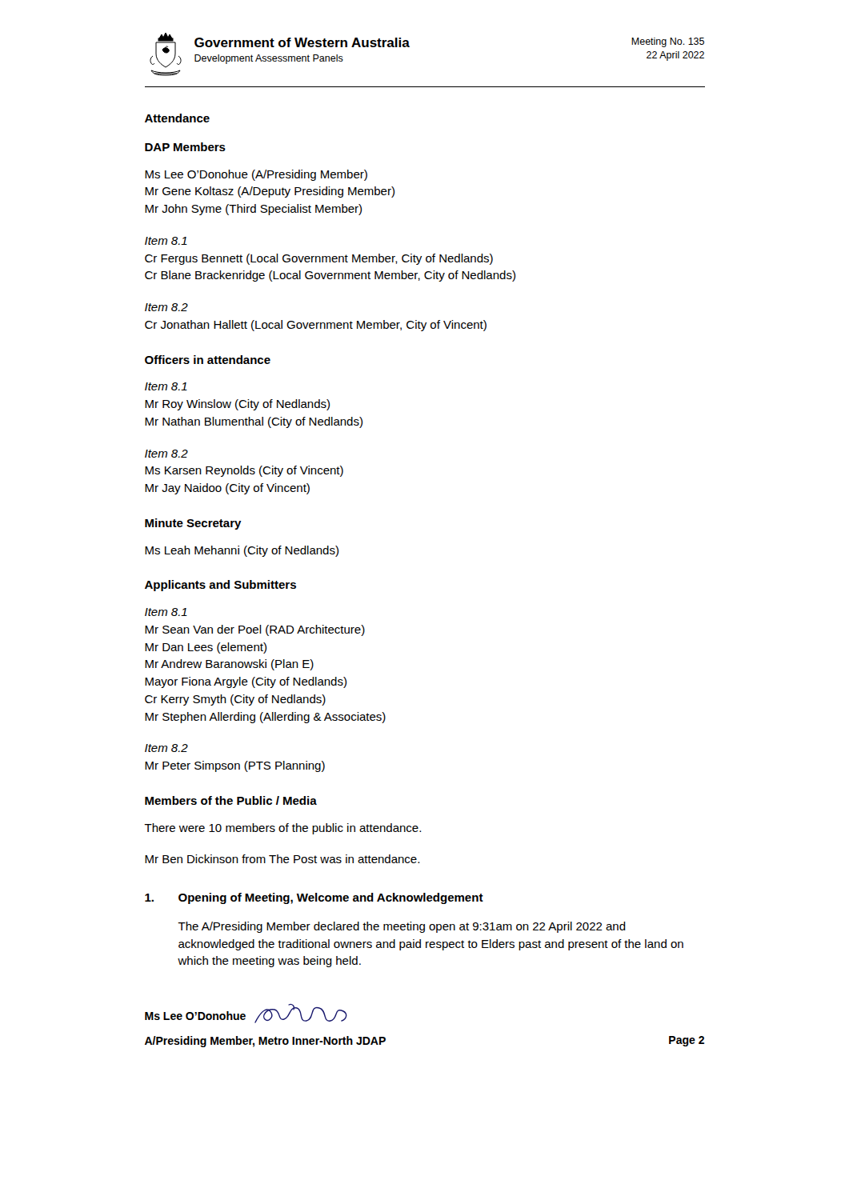Government of Western Australia
Development Assessment Panels
Meeting No. 135
22 April 2022
Attendance
DAP Members
Ms Lee O’Donohue (A/Presiding Member)
Mr Gene Koltasz (A/Deputy Presiding Member)
Mr John Syme (Third Specialist Member)
Item 8.1
Cr Fergus Bennett (Local Government Member, City of Nedlands)
Cr Blane Brackenridge (Local Government Member, City of Nedlands)
Item 8.2
Cr Jonathan Hallett (Local Government Member, City of Vincent)
Officers in attendance
Item 8.1
Mr Roy Winslow (City of Nedlands)
Mr Nathan Blumenthal (City of Nedlands)
Item 8.2
Ms Karsen Reynolds (City of Vincent)
Mr Jay Naidoo (City of Vincent)
Minute Secretary
Ms Leah Mehanni (City of Nedlands)
Applicants and Submitters
Item 8.1
Mr Sean Van der Poel (RAD Architecture)
Mr Dan Lees (element)
Mr Andrew Baranowski (Plan E)
Mayor Fiona Argyle (City of Nedlands)
Cr Kerry Smyth (City of Nedlands)
Mr Stephen Allerding (Allerding & Associates)
Item 8.2
Mr Peter Simpson (PTS Planning)
Members of the Public / Media
There were 10 members of the public in attendance.
Mr Ben Dickinson from The Post was in attendance.
1.
Opening of Meeting, Welcome and Acknowledgement
The A/Presiding Member declared the meeting open at 9:31am on 22 April 2022 and acknowledged the traditional owners and paid respect to Elders past and present of the land on which the meeting was being held.
Ms Lee O’Donohue
A/Presiding Member, Metro Inner-North JDAP
Page 2